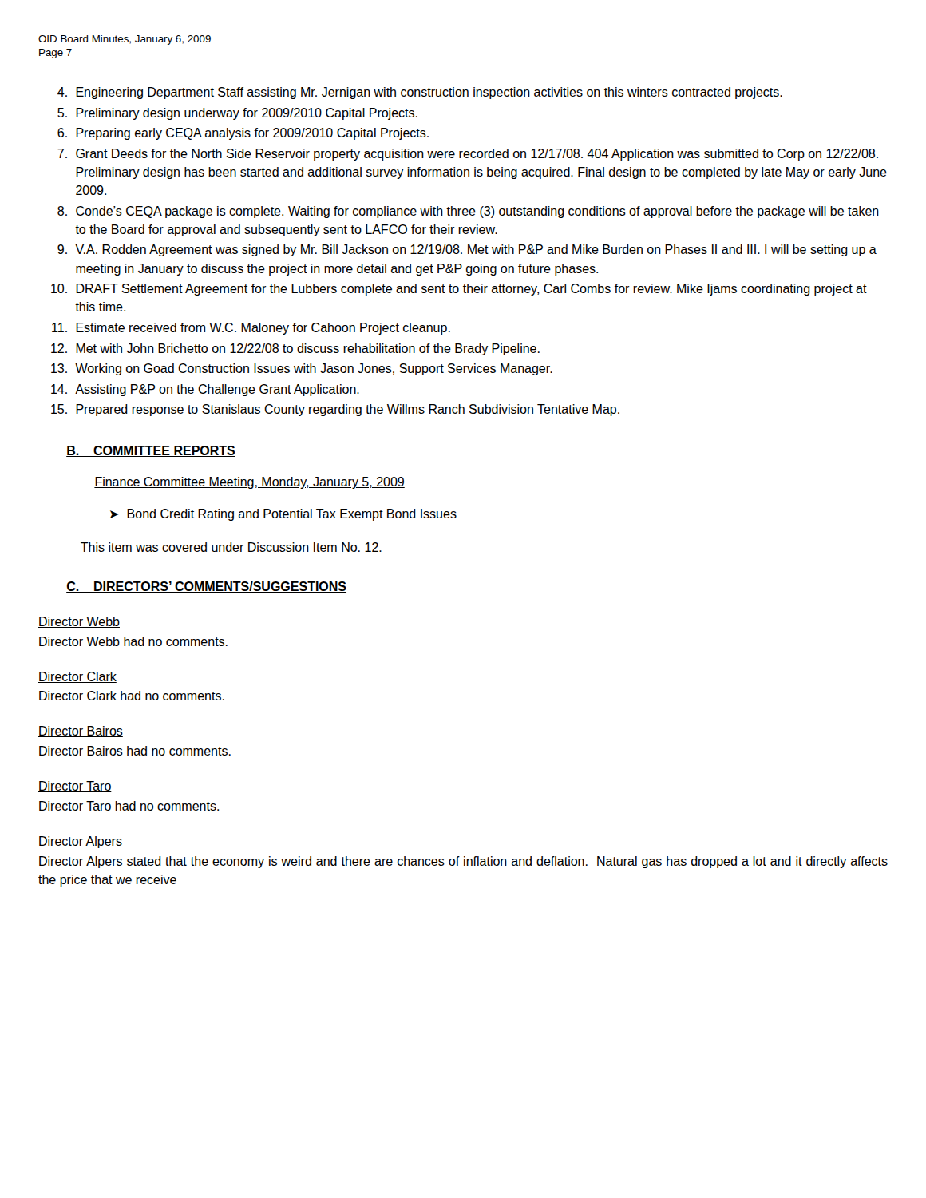OID Board Minutes, January 6, 2009
Page 7
Engineering Department Staff assisting Mr. Jernigan with construction inspection activities on this winters contracted projects.
Preliminary design underway for 2009/2010 Capital Projects.
Preparing early CEQA analysis for 2009/2010 Capital Projects.
Grant Deeds for the North Side Reservoir property acquisition were recorded on 12/17/08. 404 Application was submitted to Corp on 12/22/08. Preliminary design has been started and additional survey information is being acquired. Final design to be completed by late May or early June 2009.
Conde’s CEQA package is complete. Waiting for compliance with three (3) outstanding conditions of approval before the package will be taken to the Board for approval and subsequently sent to LAFCO for their review.
V.A. Rodden Agreement was signed by Mr. Bill Jackson on 12/19/08. Met with P&P and Mike Burden on Phases II and III. I will be setting up a meeting in January to discuss the project in more detail and get P&P going on future phases.
DRAFT Settlement Agreement for the Lubbers complete and sent to their attorney, Carl Combs for review. Mike Ijams coordinating project at this time.
Estimate received from W.C. Maloney for Cahoon Project cleanup.
Met with John Brichetto on 12/22/08 to discuss rehabilitation of the Brady Pipeline.
Working on Goad Construction Issues with Jason Jones, Support Services Manager.
Assisting P&P on the Challenge Grant Application.
Prepared response to Stanislaus County regarding the Willms Ranch Subdivision Tentative Map.
B. COMMITTEE REPORTS
Finance Committee Meeting, Monday, January 5, 2009
Bond Credit Rating and Potential Tax Exempt Bond Issues
This item was covered under Discussion Item No. 12.
C. DIRECTORS’ COMMENTS/SUGGESTIONS
Director Webb
Director Webb had no comments.
Director Clark
Director Clark had no comments.
Director Bairos
Director Bairos had no comments.
Director Taro
Director Taro had no comments.
Director Alpers
Director Alpers stated that the economy is weird and there are chances of inflation and deflation. Natural gas has dropped a lot and it directly affects the price that we receive